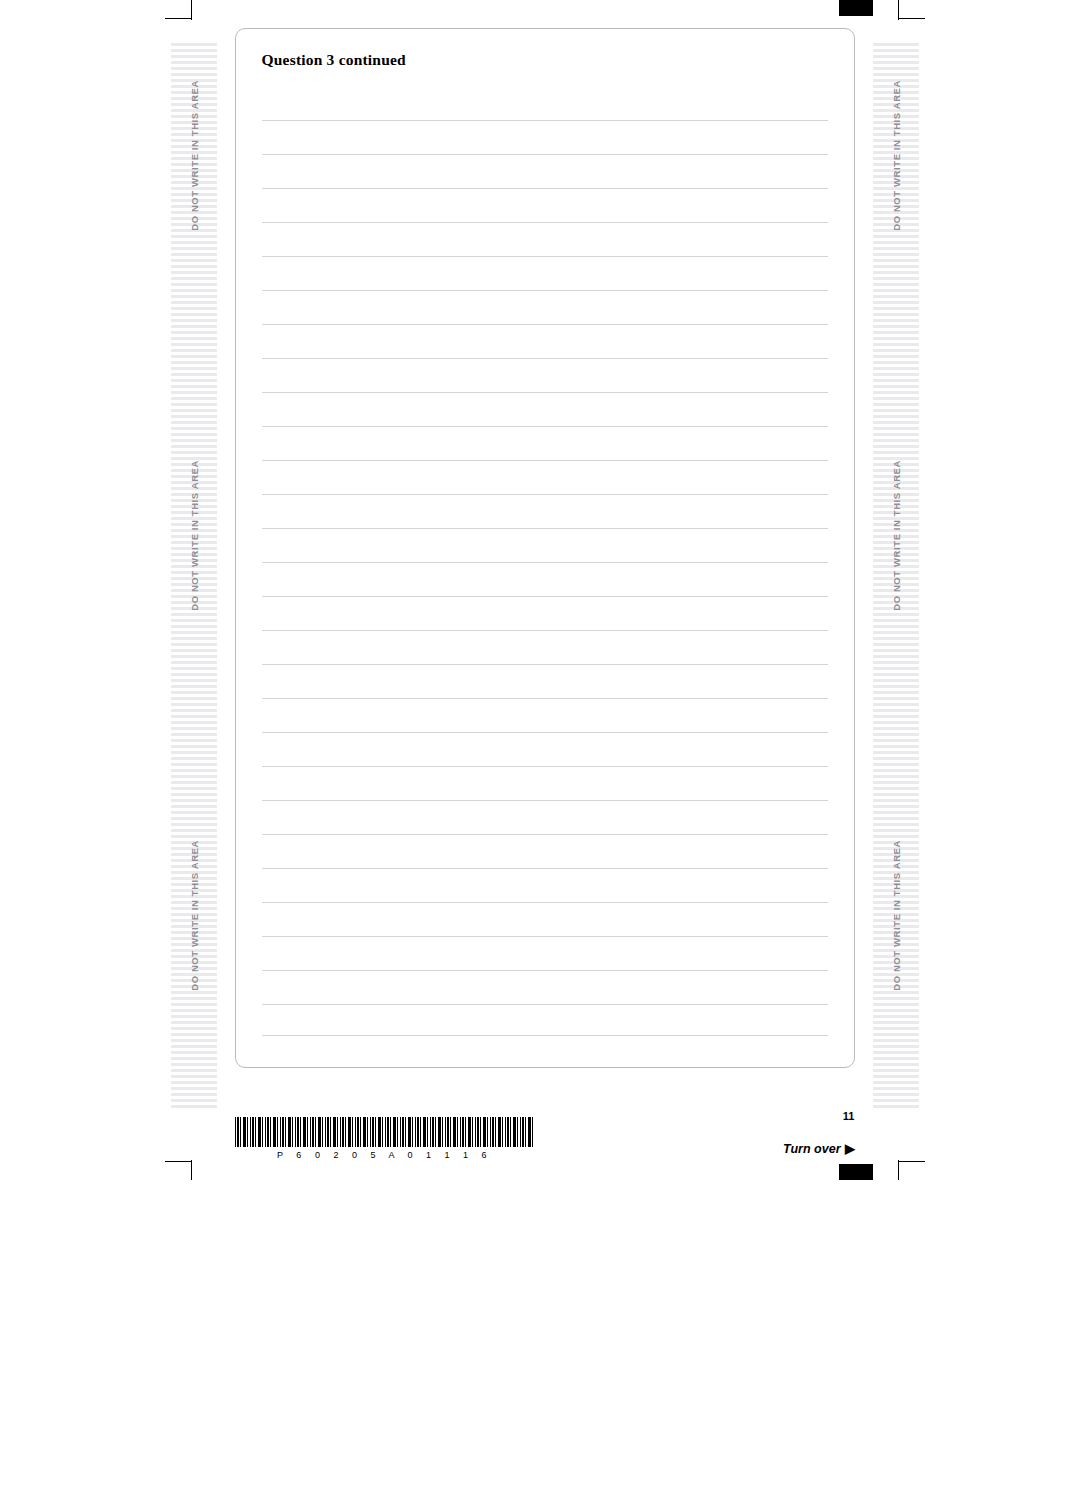DO NOT WRITE IN THIS AREA DO NOT WRITE IN THIS AREA DO NOT WRITE IN THIS AREA
DO NOT WRITE IN THIS AREA DO NOT WRITE IN THIS AREA DO NOT WRITE IN THIS AREA
Question 3 continued
P 6 0 2 0 5 A 0 1 1 1 6
11
Turn over▶